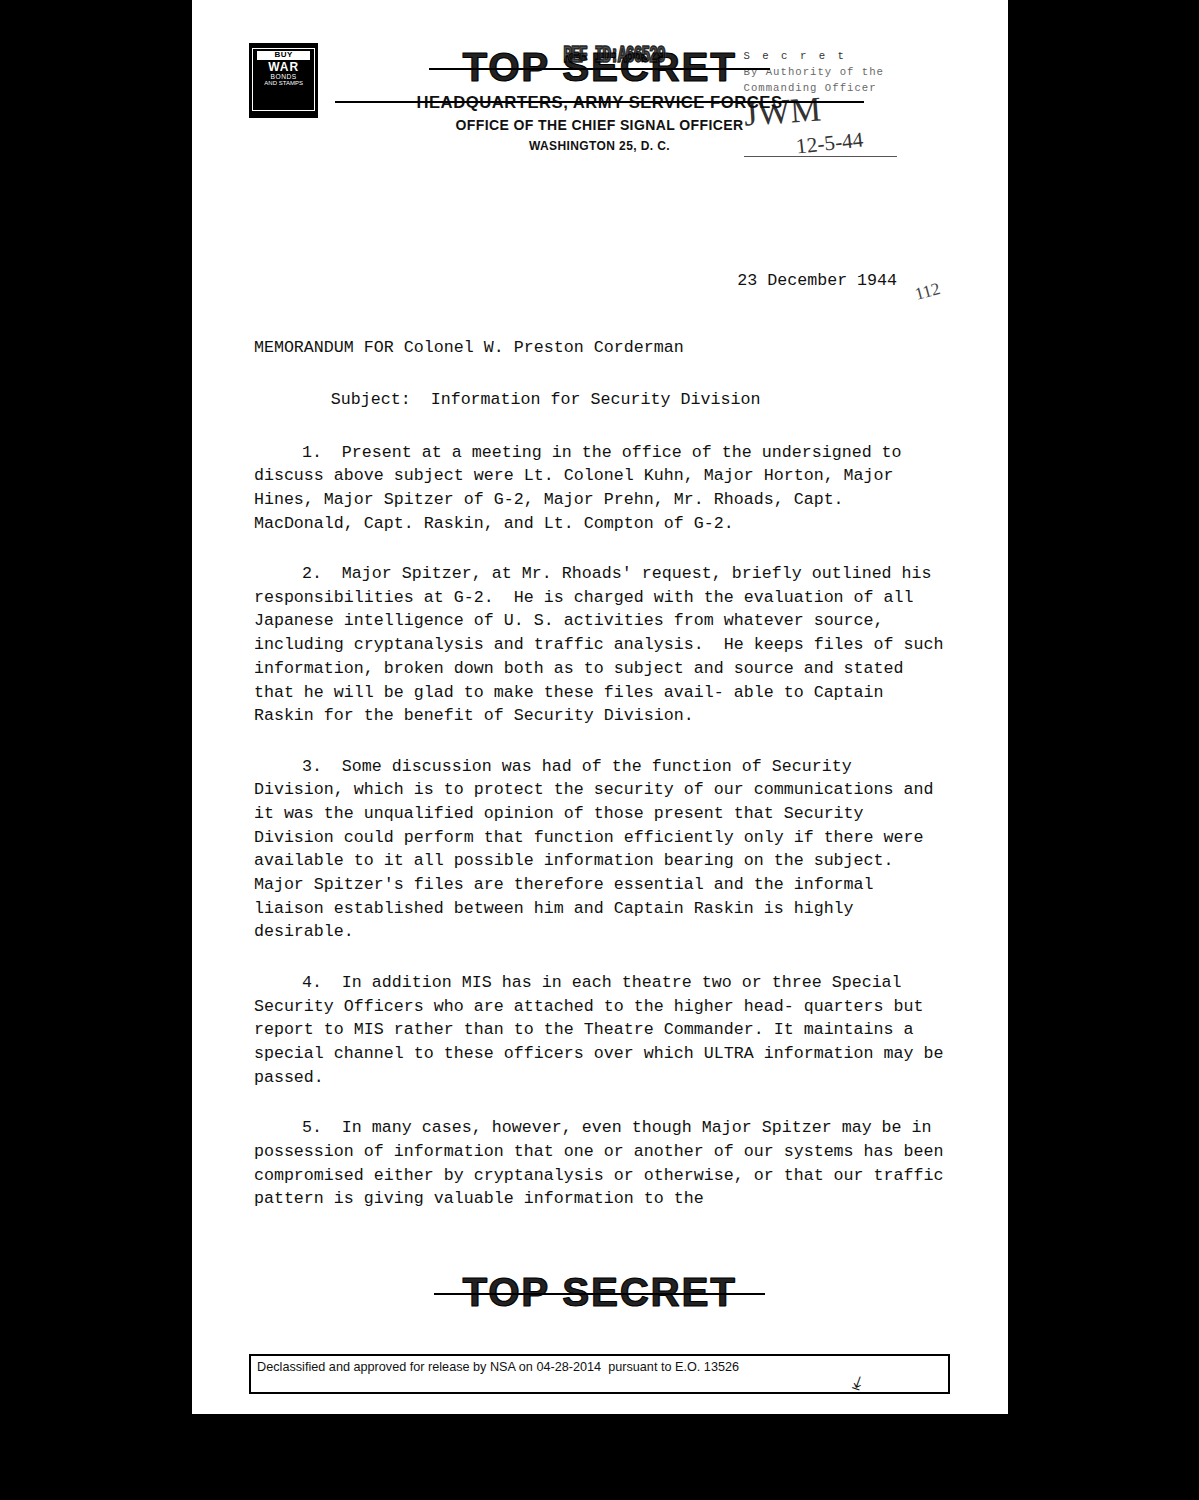BUY WAR BONDS AND STAMPS
S e c r e t
By Authority of the
Commanding Officer
JWM 12-5-44
REF ID:A66529 TOP SECRET
HEADQUARTERS, ARMY SERVICE FORCES
OFFICE OF THE CHIEF SIGNAL OFFICER
WASHINGTON 25, D. C.
23 December 1944 112
MEMORANDUM FOR Colonel W. Preston Corderman
Subject: Information for Security Division
1. Present at a meeting in the office of the undersigned to discuss above subject were Lt. Colonel Kuhn, Major Horton, Major Hines, Major Spitzer of G-2, Major Prehn, Mr. Rhoads, Capt. MacDonald, Capt. Raskin, and Lt. Compton of G-2.
2. Major Spitzer, at Mr. Rhoads' request, briefly outlined his responsibilities at G-2. He is charged with the evaluation of all Japanese intelligence of U. S. activities from whatever source, including cryptanalysis and traffic analysis. He keeps files of such information, broken down both as to subject and source and stated that he will be glad to make these files avail- able to Captain Raskin for the benefit of Security Division.
3. Some discussion was had of the function of Security Division, which is to protect the security of our communications and it was the unqualified opinion of those present that Security Division could perform that function efficiently only if there were available to it all possible information bearing on the subject. Major Spitzer's files are therefore essential and the informal liaison established between him and Captain Raskin is highly desirable.
4. In addition MIS has in each theatre two or three Special Security Officers who are attached to the higher head- quarters but report to MIS rather than to the Theatre Commander. It maintains a special channel to these officers over which ULTRA information may be passed.
5. In many cases, however, even though Major Spitzer may be in possession of information that one or another of our systems has been compromised either by cryptanalysis or otherwise, or that our traffic pattern is giving valuable information to the
TOP SECRET
Declassified and approved for release by NSA on 04-28-2014 pursuant to E.O. 13526 ⤓